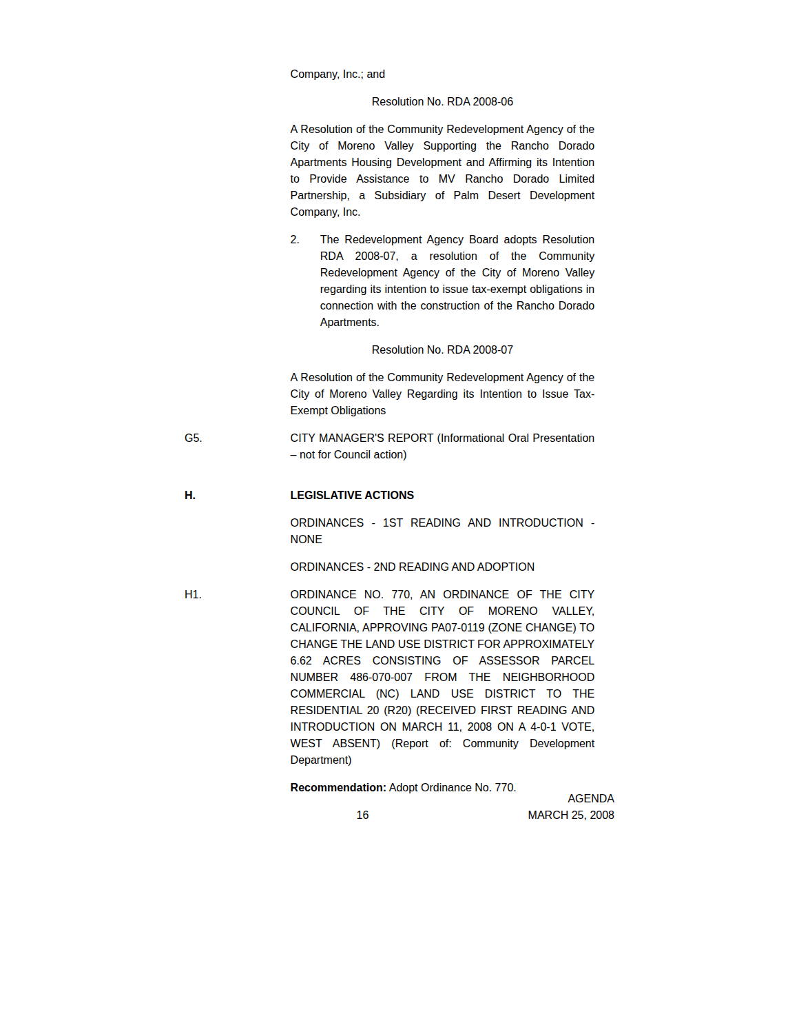Company, Inc.; and
Resolution No. RDA 2008-06
A Resolution of the Community Redevelopment Agency of the City of Moreno Valley Supporting the Rancho Dorado Apartments Housing Development and Affirming its Intention to Provide Assistance to MV Rancho Dorado Limited Partnership, a Subsidiary of Palm Desert Development Company, Inc.
2.
The Redevelopment Agency Board adopts Resolution RDA 2008-07, a resolution of the Community Redevelopment Agency of the City of Moreno Valley regarding its intention to issue tax-exempt obligations in connection with the construction of the Rancho Dorado Apartments.
Resolution No. RDA 2008-07
A Resolution of the Community Redevelopment Agency of the City of Moreno Valley Regarding its Intention to Issue Tax-Exempt Obligations
G5.
CITY MANAGER'S REPORT (Informational Oral Presentation – not for Council action)
H.
LEGISLATIVE ACTIONS
ORDINANCES - 1ST READING AND INTRODUCTION - NONE
ORDINANCES - 2ND READING AND ADOPTION
H1.
ORDINANCE NO. 770, AN ORDINANCE OF THE CITY COUNCIL OF THE CITY OF MORENO VALLEY, CALIFORNIA, APPROVING PA07-0119 (ZONE CHANGE) TO CHANGE THE LAND USE DISTRICT FOR APPROXIMATELY 6.62 ACRES CONSISTING OF ASSESSOR PARCEL NUMBER 486-070-007 FROM THE NEIGHBORHOOD COMMERCIAL (NC) LAND USE DISTRICT TO THE RESIDENTIAL 20 (R20) (RECEIVED FIRST READING AND INTRODUCTION ON MARCH 11, 2008 ON A 4-0-1 VOTE, WEST ABSENT) (Report of: Community Development Department)
Recommendation: Adopt Ordinance No. 770.
16
AGENDA
MARCH 25, 2008